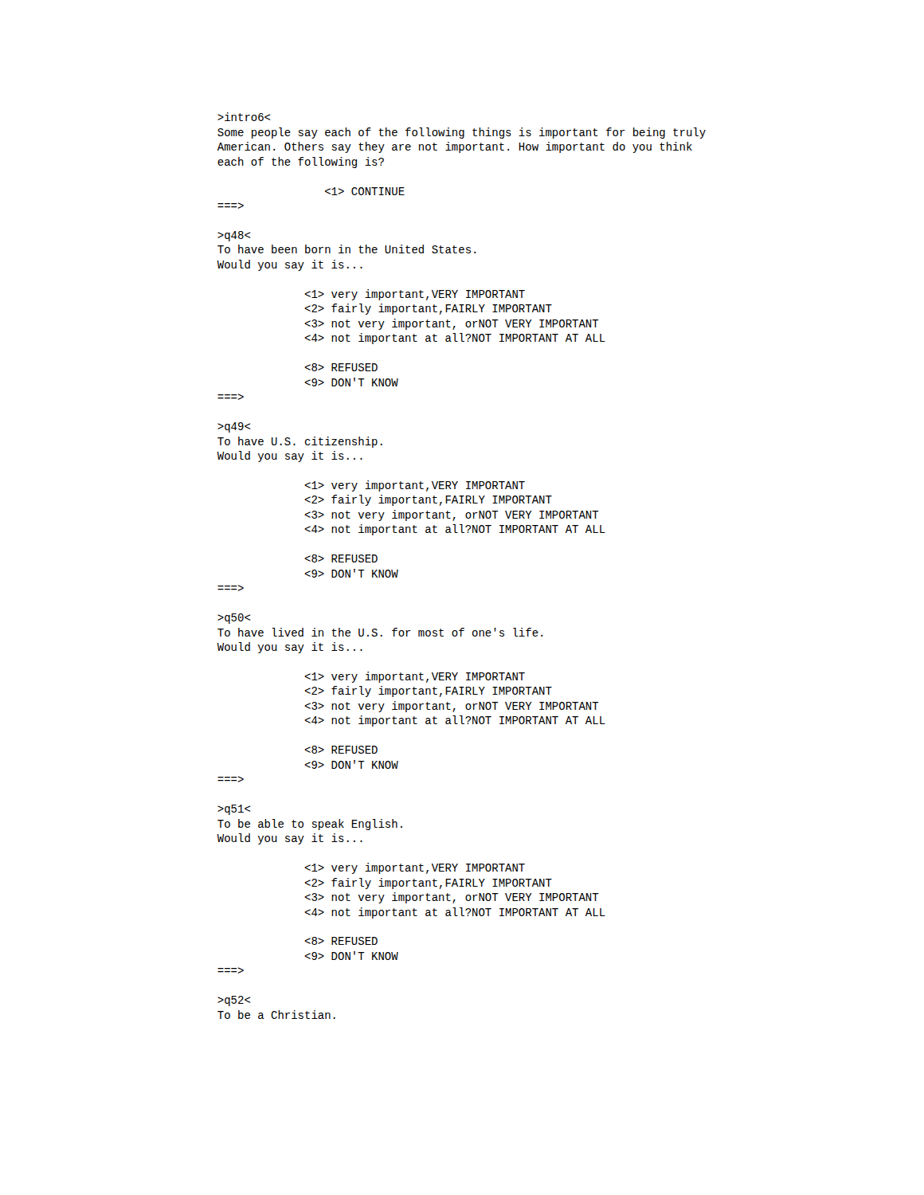>intro6<
Some people say each of the following things is important for being truly
American. Others say they are not important. How important do you think
each of the following is?

                <1> CONTINUE
===>

>q48<
To have been born in the United States.
Would you say it is...

             <1> very important,VERY IMPORTANT
             <2> fairly important,FAIRLY IMPORTANT
             <3> not very important, orNOT VERY IMPORTANT
             <4> not important at all?NOT IMPORTANT AT ALL

             <8> REFUSED
             <9> DON'T KNOW
===>

>q49<
To have U.S. citizenship.
Would you say it is...

             <1> very important,VERY IMPORTANT
             <2> fairly important,FAIRLY IMPORTANT
             <3> not very important, orNOT VERY IMPORTANT
             <4> not important at all?NOT IMPORTANT AT ALL

             <8> REFUSED
             <9> DON'T KNOW
===>

>q50<
To have lived in the U.S. for most of one's life.
Would you say it is...

             <1> very important,VERY IMPORTANT
             <2> fairly important,FAIRLY IMPORTANT
             <3> not very important, orNOT VERY IMPORTANT
             <4> not important at all?NOT IMPORTANT AT ALL

             <8> REFUSED
             <9> DON'T KNOW
===>

>q51<
To be able to speak English.
Would you say it is...

             <1> very important,VERY IMPORTANT
             <2> fairly important,FAIRLY IMPORTANT
             <3> not very important, orNOT VERY IMPORTANT
             <4> not important at all?NOT IMPORTANT AT ALL

             <8> REFUSED
             <9> DON'T KNOW
===>

>q52<
To be a Christian.